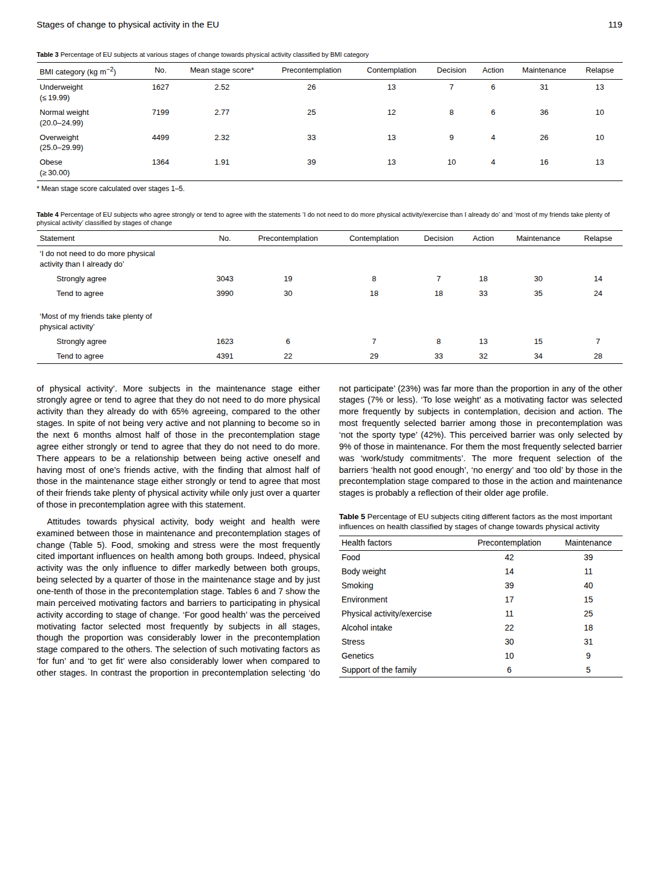Stages of change to physical activity in the EU 119
Table 3 Percentage of EU subjects at various stages of change towards physical activity classified by BMI category
| BMI category (kg m −2 ) | No. | Mean stage score* | Precontemplation | Contemplation | Decision | Action | Maintenance | Relapse |
| --- | --- | --- | --- | --- | --- | --- | --- | --- |
| Underweight (≤ 19.99) | 1627 | 2.52 | 26 | 13 | 7 | 6 | 31 | 13 |
| Normal weight (20.0–24.99) | 7199 | 2.77 | 25 | 12 | 8 | 6 | 36 | 10 |
| Overweight (25.0–29.99) | 4499 | 2.32 | 33 | 13 | 9 | 4 | 26 | 10 |
| Obese (≥ 30.00) | 1364 | 1.91 | 39 | 13 | 10 | 4 | 16 | 13 |
* Mean stage score calculated over stages 1–5.
Table 4 Percentage of EU subjects who agree strongly or tend to agree with the statements ‘I do not need to do more physical activity/exercise than I already do’ and ‘most of my friends take plenty of physical activity’ classified by stages of change
| Statement | No. | Precontemplation | Contemplation | Decision | Action | Maintenance | Relapse |
| --- | --- | --- | --- | --- | --- | --- | --- |
| ‘I do not need to do more physical activity than I already do’ | | | | | | | |
| Strongly agree | 3043 | 19 | 8 | 7 | 18 | 30 | 14 |
| Tend to agree | 3990 | 30 | 18 | 18 | 33 | 35 | 24 |
| ‘Most of my friends take plenty of physical activity’ | | | | | | | |
| Strongly agree | 1623 | 6 | 7 | 8 | 13 | 15 | 7 |
| Tend to agree | 4391 | 22 | 29 | 33 | 32 | 34 | 28 |
of physical activity’. More subjects in the maintenance stage either strongly agree or tend to agree that they do not need to do more physical activity than they already do with 65% agreeing, compared to the other stages. In spite of not being very active and not planning to become so in the next 6 months almost half of those in the precontemplation stage agree either strongly or tend to agree that they do not need to do more. There appears to be a relationship between being active oneself and having most of one’s friends active, with the finding that almost half of those in the maintenance stage either strongly or tend to agree that most of their friends take plenty of physical activity while only just over a quarter of those in precontemplation agree with this statement.
Attitudes towards physical activity, body weight and health were examined between those in maintenance and precontemplation stages of change (Table 5). Food, smoking and stress were the most frequently cited important influences on health among both groups. Indeed, physical activity was the only influence to differ markedly between both groups, being selected by a quarter of those in the maintenance stage and by just one-tenth of those in the precontemplation stage. Tables 6 and 7 show the main perceived motivating factors and barriers to participating in physical activity according to stage of change. ‘For good health’ was the perceived motivating factor selected most frequently by subjects in all stages, though the proportion was considerably lower in the precontemplation stage compared to the others. The selection of such motivating factors as ‘for fun’ and ‘to get fit’ were also considerably lower when compared to other stages. In contrast the proportion in precontemplation selecting ‘do not participate’ (23%) was far more than the proportion in any of the other stages (7% or less). ‘To lose weight’ as a motivating factor was selected more frequently by subjects in contemplation, decision and action. The most frequently selected barrier among those in precontemplation was ‘not the sporty type’ (42%). This perceived barrier was only selected by 9% of those in maintenance. For them the most frequently selected barrier was ‘work/study commitments’. The more frequent selection of the barriers ‘health not good enough’, ‘no energy’ and ‘too old’ by those in the precontemplation stage compared to those in the action and maintenance stages is probably a reflection of their older age profile.
Table 5 Percentage of EU subjects citing different factors as the most important influences on health classified by stages of change towards physical activity
| Health factors | Precontemplation | Maintenance |
| --- | --- | --- |
| Food | 42 | 39 |
| Body weight | 14 | 11 |
| Smoking | 39 | 40 |
| Environment | 17 | 15 |
| Physical activity/exercise | 11 | 25 |
| Alcohol intake | 22 | 18 |
| Stress | 30 | 31 |
| Genetics | 10 | 9 |
| Support of the family | 6 | 5 |